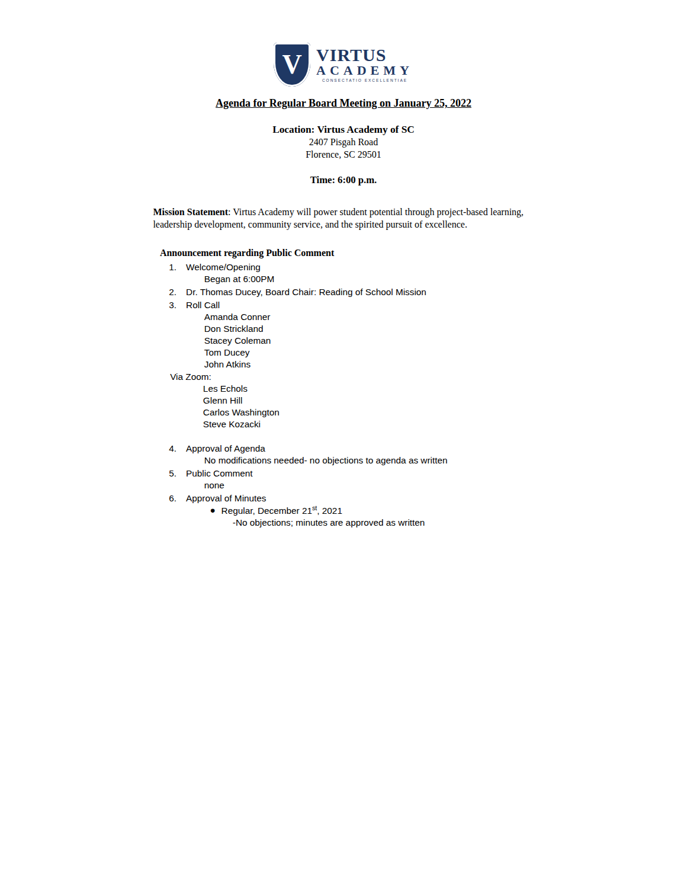V
VIRTUS
ACADEMY
CONSECTATIO EXCELLENTIAE
Agenda for Regular Board Meeting on January 25, 2022
Location: Virtus Academy of SC
2407 Pisgah Road
Florence, SC 29501
Time: 6:00 p.m.
Mission Statement: Virtus Academy will power student potential through project-based learning, leadership development, community service, and the spirited pursuit of excellence.
Announcement regarding Public Comment
1. Welcome/Opening
Began at 6:00PM
2. Dr. Thomas Ducey, Board Chair: Reading of School Mission
3. Roll Call
Amanda Conner
Don Strickland
Stacey Coleman
Tom Ducey
John Atkins
Via Zoom:
Les Echols
Glenn Hill
Carlos Washington
Steve Kozacki
4. Approval of Agenda
No modifications needed- no objections to agenda as written
5. Public Comment
none
6. Approval of Minutes
●Regular, December 21st, 2021
-No objections; minutes are approved as written